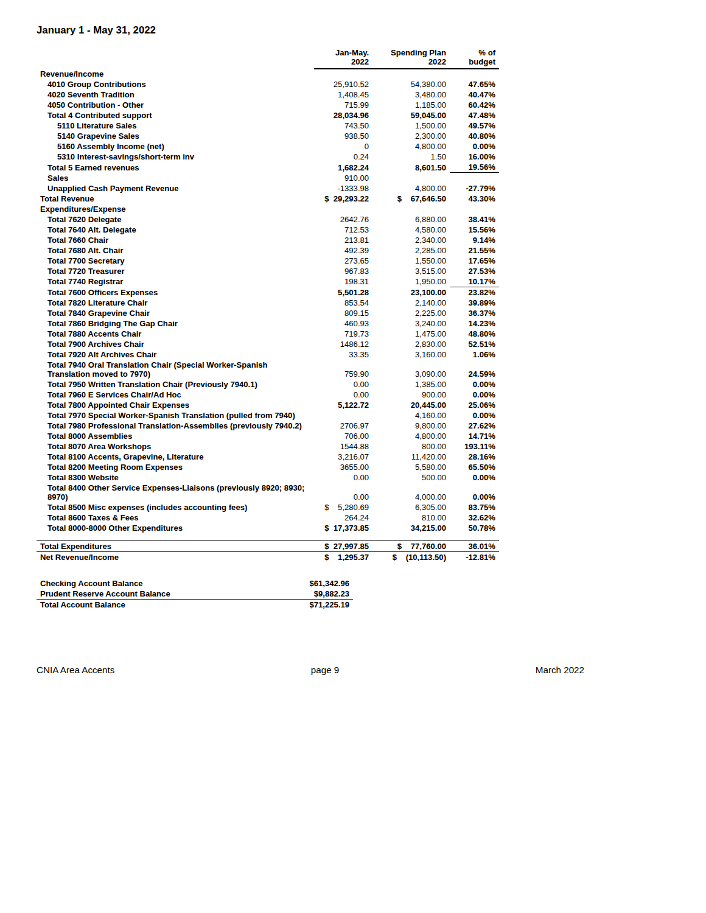January 1 - May 31, 2022
| | Jan-May. 2022 | Spending Plan 2022 | % of budget |
| --- | --- | --- | --- |
| Revenue/Income | | | |
| 4010 Group Contributions | 25,910.52 | 54,380.00 | 47.65% |
| 4020 Seventh Tradition | 1,408.45 | 3,480.00 | 40.47% |
| 4050 Contribution - Other | 715.99 | 1,185.00 | 60.42% |
| Total 4 Contributed support | 28,034.96 | 59,045.00 | 47.48% |
| 5110 Literature Sales | 743.50 | 1,500.00 | 49.57% |
| 5140 Grapevine Sales | 938.50 | 2,300.00 | 40.80% |
| 5160 Assembly Income (net) | 0 | 4,800.00 | 0.00% |
| 5310 Interest-savings/short-term inv | 0.24 | 1.50 | 16.00% |
| Total 5 Earned revenues | 1,682.24 | 8,601.50 | 19.56% |
| Sales | 910.00 | | |
| Unapplied Cash Payment Revenue | -1333.98 | 4,800.00 | -27.79% |
| Total Revenue | $ 29,293.22 | $ 67,646.50 | 43.30% |
| Expenditures/Expense | | | |
| Total 7620 Delegate | 2642.76 | 6,880.00 | 38.41% |
| Total 7640 Alt. Delegate | 712.53 | 4,580.00 | 15.56% |
| Total 7660 Chair | 213.81 | 2,340.00 | 9.14% |
| Total 7680 Alt. Chair | 492.39 | 2,285.00 | 21.55% |
| Total 7700 Secretary | 273.65 | 1,550.00 | 17.65% |
| Total 7720 Treasurer | 967.83 | 3,515.00 | 27.53% |
| Total 7740 Registrar | 198.31 | 1,950.00 | 10.17% |
| Total 7600 Officers Expenses | 5,501.28 | 23,100.00 | 23.82% |
| Total 7820 Literature Chair | 853.54 | 2,140.00 | 39.89% |
| Total 7840 Grapevine Chair | 809.15 | 2,225.00 | 36.37% |
| Total 7860 Bridging The Gap Chair | 460.93 | 3,240.00 | 14.23% |
| Total 7880 Accents Chair | 719.73 | 1,475.00 | 48.80% |
| Total 7900 Archives Chair | 1486.12 | 2,830.00 | 52.51% |
| Total 7920 Alt Archives Chair | 33.35 | 3,160.00 | 1.06% |
| Total 7940 Oral Translation Chair (Special Worker-Spanish Translation moved to 7970) | 759.90 | 3,090.00 | 24.59% |
| Total 7950 Written Translation Chair (Previously 7940.1) | 0.00 | 1,385.00 | 0.00% |
| Total 7960 E Services Chair/Ad Hoc | 0.00 | 900.00 | 0.00% |
| Total 7800 Appointed Chair Expenses | 5,122.72 | 20,445.00 | 25.06% |
| Total 7970 Special Worker-Spanish Translation (pulled from 7940) | | 4,160.00 | 0.00% |
| Total 7980 Professional Translation-Assemblies (previously 7940.2) | 2706.97 | 9,800.00 | 27.62% |
| Total 8000 Assemblies | 706.00 | 4,800.00 | 14.71% |
| Total 8070 Area Workshops | 1544.88 | 800.00 | 193.11% |
| Total 8100 Accents, Grapevine, Literature | 3,216.07 | 11,420.00 | 28.16% |
| Total 8200 Meeting Room Expenses | 3655.00 | 5,580.00 | 65.50% |
| Total 8300 Website | 0.00 | 500.00 | 0.00% |
| Total 8400 Other Service Expenses-Liaisons (previously 8920; 8930; 8970) | 0.00 | 4,000.00 | 0.00% |
| Total 8500 Misc expenses (includes accounting fees) | $ 5,280.69 | 6,305.00 | 83.75% |
| Total 8600 Taxes & Fees | 264.24 | 810.00 | 32.62% |
| Total 8000-8000 Other Expenditures | $ 17,373.85 | 34,215.00 | 50.78% |
| Total Expenditures | $ 27,997.85 | $ 77,760.00 | 36.01% |
| Net Revenue/Income | $ 1,295.37 | $ (10,113.50) | -12.81% |
| Checking Account Balance | $61,342.96 |
| Prudent Reserve Account Balance | $9,882.23 |
| Total Account Balance | $71,225.19 |
CNIA Area Accents page 9 March 2022